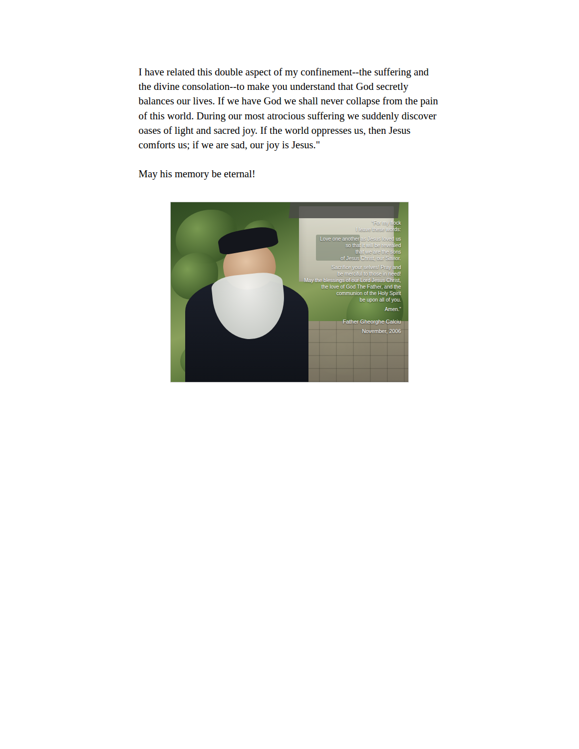I have related this double aspect of my confinement--the suffering and the divine consolation--to make you understand that God secretly balances our lives. If we have God we shall never collapse from the pain of this world. During our most atrocious suffering we suddenly discover oases of light and sacred joy. If the world oppresses us, then Jesus comforts us; if we are sad, our joy is Jesus."
May his memory be eternal!
“For my flock
I leave these words:
Love one another as Jesus loved us
so that it will be revealed
that we are the sons
of Jesus Christ, our Savior.
Sacrifice your selves! Pray and
be merciful to those in need!
May the blessings of our Lord Jesus Christ,
the love of God The Father, and the
communion of the Holy Spirit
be upon all of you.
Amen.”
Father Gheorghe Calciu
November, 2006